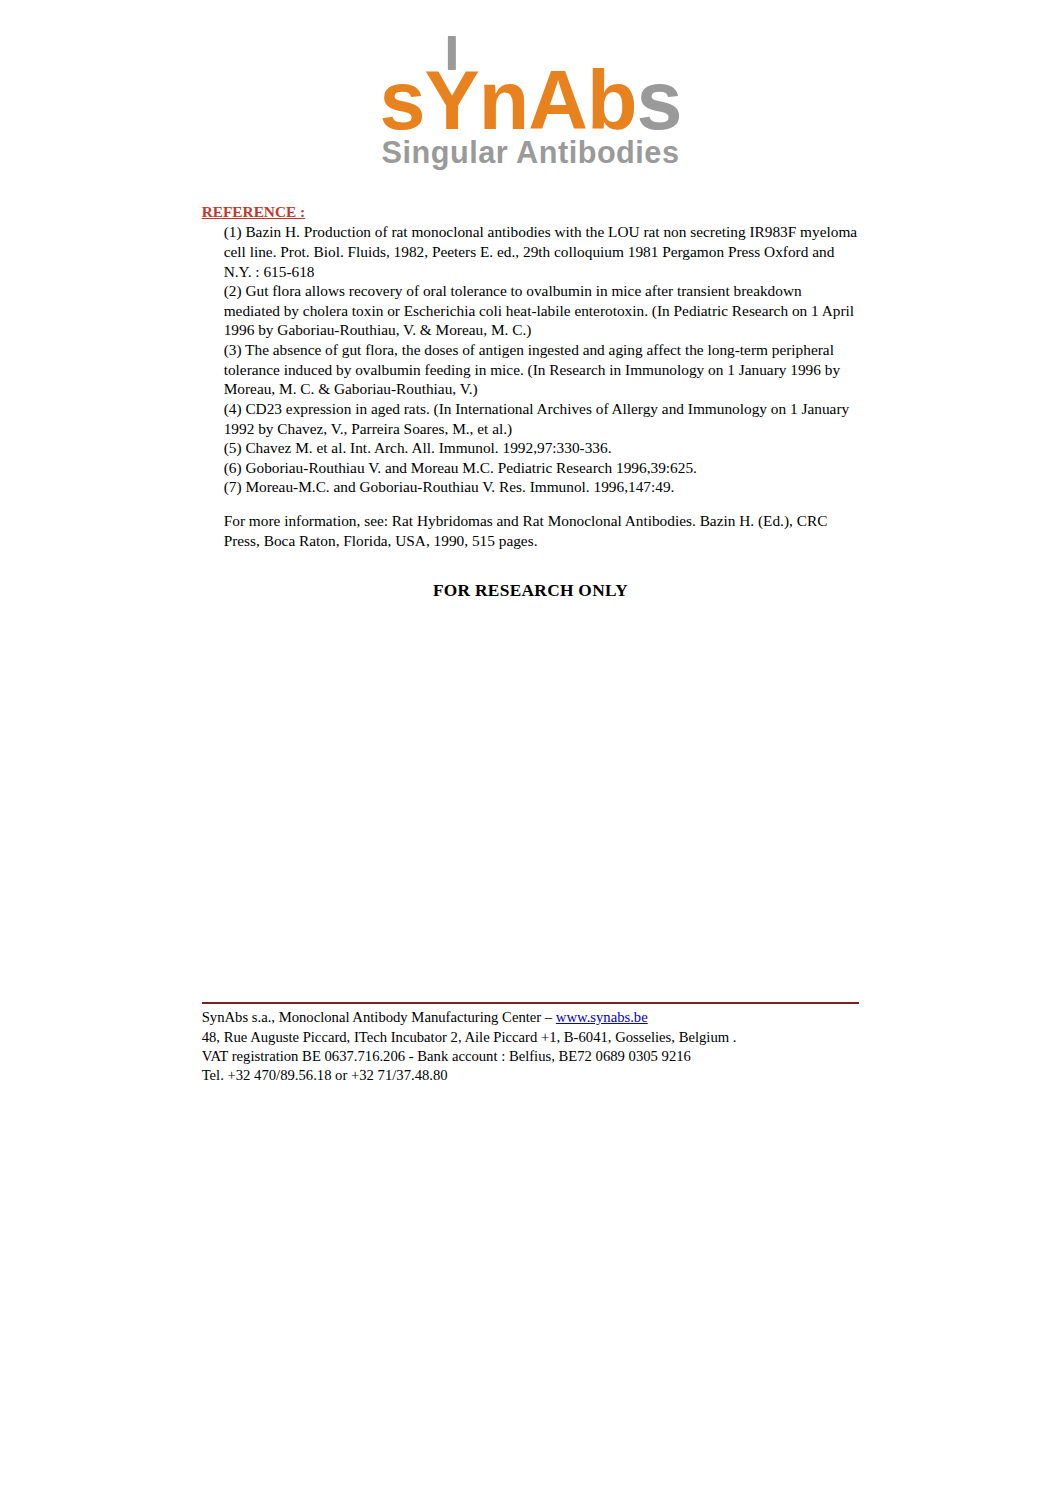sYnAbs
Singular Antibodies
REFERENCE :
(1) Bazin H. Production of rat monoclonal antibodies with the LOU rat non secreting IR983F myeloma cell line. Prot. Biol. Fluids, 1982, Peeters E. ed., 29th colloquium 1981 Pergamon Press Oxford and N.Y. : 615-618
(2) Gut flora allows recovery of oral tolerance to ovalbumin in mice after transient breakdown mediated by cholera toxin or Escherichia coli heat-labile enterotoxin. (In Pediatric Research on 1 April 1996 by Gaboriau-Routhiau, V. & Moreau, M. C.)
(3) The absence of gut flora, the doses of antigen ingested and aging affect the long-term peripheral tolerance induced by ovalbumin feeding in mice. (In Research in Immunology on 1 January 1996 by Moreau, M. C. & Gaboriau-Routhiau, V.)
(4) CD23 expression in aged rats. (In International Archives of Allergy and Immunology on 1 January 1992 by Chavez, V., Parreira Soares, M., et al.)
(5) Chavez M. et al. Int. Arch. All. Immunol. 1992,97:330-336.
(6) Goboriau-Routhiau V. and Moreau M.C. Pediatric Research 1996,39:625.
(7) Moreau-M.C. and Goboriau-Routhiau V. Res. Immunol. 1996,147:49.
For more information, see: Rat Hybridomas and Rat Monoclonal Antibodies. Bazin H. (Ed.), CRC Press, Boca Raton, Florida, USA, 1990, 515 pages.
FOR RESEARCH ONLY
SynAbs s.a., Monoclonal Antibody Manufacturing Center – www.synabs.be
48, Rue Auguste Piccard, ITech Incubator 2, Aile Piccard +1, B-6041, Gosselies, Belgium .
VAT registration BE 0637.716.206 - Bank account : Belfius, BE72 0689 0305 9216
Tel. +32 470/89.56.18 or +32 71/37.48.80